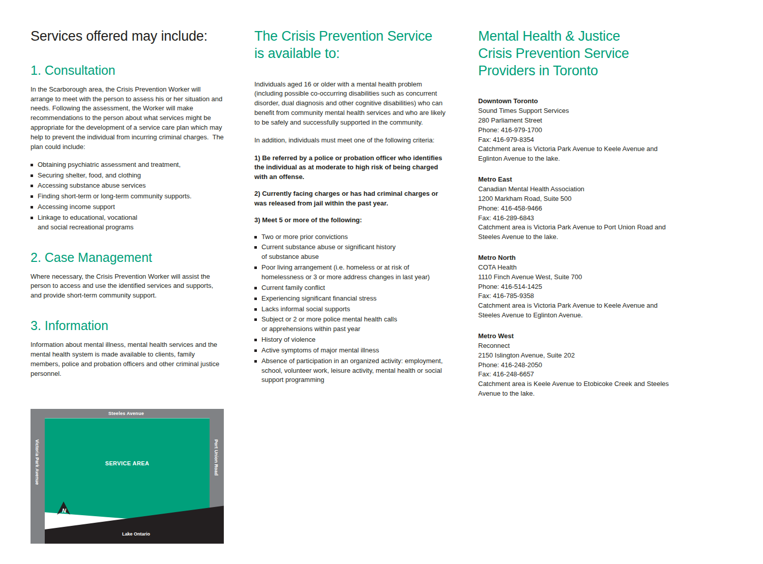Services offered may include:
1. Consultation
In the Scarborough area, the Crisis Prevention Worker will arrange to meet with the person to assess his or her situation and needs. Following the assessment, the Worker will make recommendations to the person about what services might be appropriate for the development of a service care plan which may help to prevent the individual from incurring criminal charges. The plan could include:
Obtaining psychiatric assessment and treatment,
Securing shelter, food, and clothing
Accessing substance abuse services
Finding short-term or long-term community supports.
Accessing income support
Linkage to educational, vocational
and social recreational programs
2. Case Management
Where necessary, the Crisis Prevention Worker will assist the person to access and use the identified services and supports, and provide short-term community support.
3. Information
Information about mental illness, mental health services and the mental health system is made available to clients, family members, police and probation officers and other criminal justice personnel.
Steeles Avenue
SERVICE AREA
Victoria Park Avenue
Port Union Road
Lake Ontario
N
The Crisis Prevention Service
is available to:
Individuals aged 16 or older with a mental health problem (including possible co-occurring disabilities such as concurrent disorder, dual diagnosis and other cognitive disabilities) who can benefit from community mental health services and who are likely to be safely and successfully supported in the community.
In addition, individuals must meet one of the following criteria:
1) Be referred by a police or probation officer who identifies the individual as at moderate to high risk of being charged with an offense.
2) Currently facing charges or has had criminal charges or was released from jail within the past year.
3) Meet 5 or more of the following:
Two or more prior convictions
Current substance abuse or significant history
of substance abuse
Poor living arrangement (i.e. homeless or at risk of homelessness or 3 or more address changes in last year)
Current family conflict
Experiencing significant financial stress
Lacks informal social supports
Subject or 2 or more police mental health calls
or apprehensions within past year
History of violence
Active symptoms of major mental illness
Absence of participation in an organized activity: employment, school, volunteer work, leisure activity, mental health or social support programming
Mental Health & Justice
Crisis Prevention Service
Providers in Toronto
Downtown Toronto
Sound Times Support Services
280 Parliament Street
Phone: 416-979-1700
Fax: 416-979-8354
Catchment area is Victoria Park Avenue to Keele Avenue and Eglinton Avenue to the lake.
Metro East
Canadian Mental Health Association
1200 Markham Road, Suite 500
Phone: 416-458-9466
Fax: 416-289-6843
Catchment area is Victoria Park Avenue to Port Union Road and Steeles Avenue to the lake.
Metro North
COTA Health
1110 Finch Avenue West, Suite 700
Phone: 416-514-1425
Fax: 416-785-9358
Catchment area is Victoria Park Avenue to Keele Avenue and Steeles Avenue to Eglinton Avenue.
Metro West
Reconnect
2150 Islington Avenue, Suite 202
Phone: 416-248-2050
Fax: 416-248-6657
Catchment area is Keele Avenue to Etobicoke Creek and Steeles Avenue to the lake.